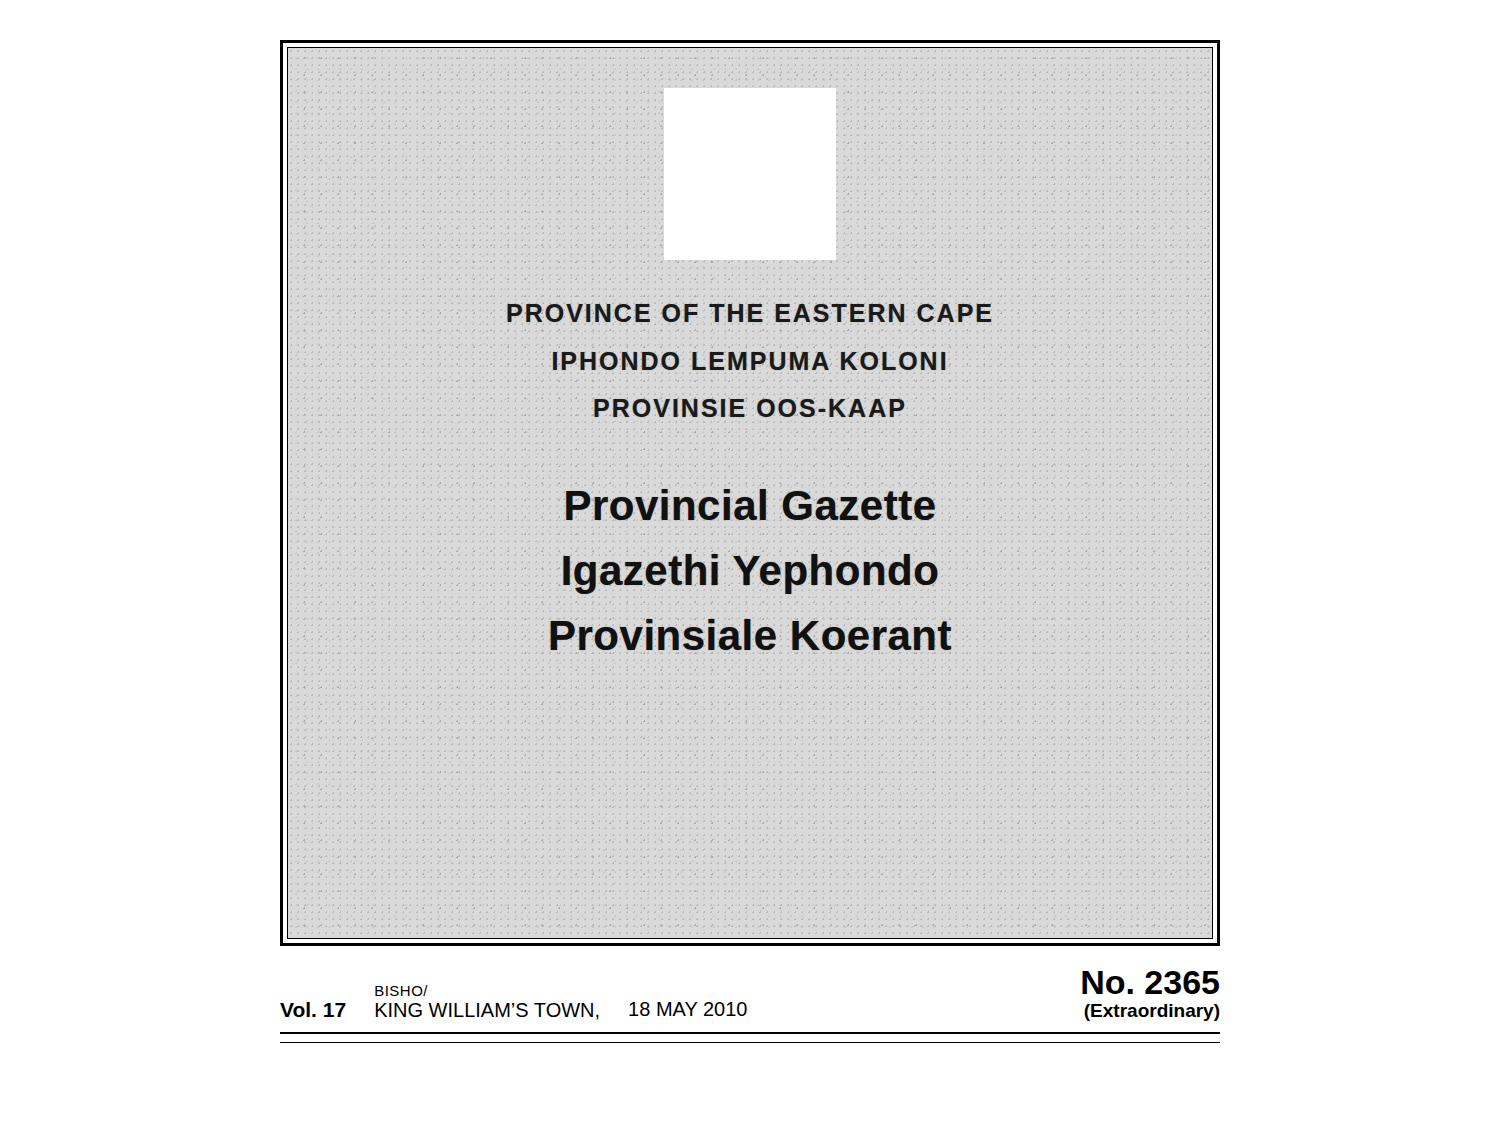PROVINCE OF THE EASTERN CAPE
IPHONDO LEMPUMA KOLONI
PROVINSIE OOS-KAAP
Provincial Gazette
Igazethi Yephondo
Provinsiale Koerant
Vol. 17 BISHO/ KING WILLIAM’S TOWN, 18 MAY 2010
No. 2365
(Extraordinary)